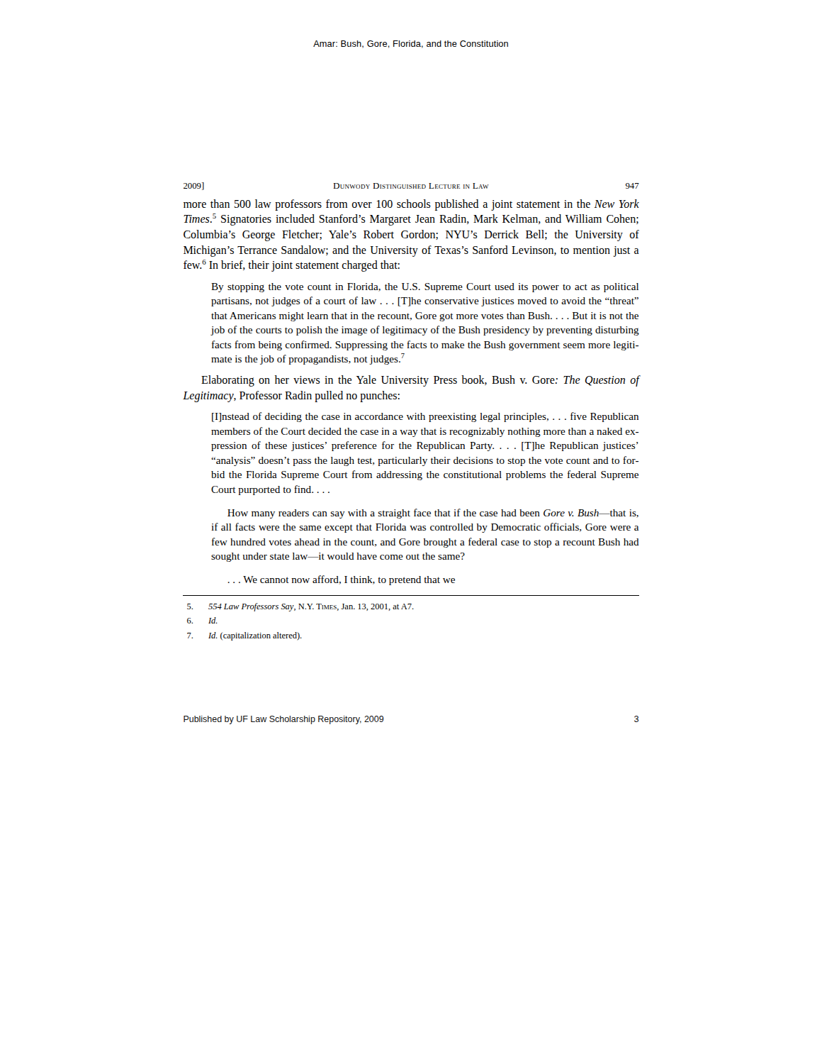Amar: Bush, Gore, Florida, and the Constitution
2009] Dunwody Distinguished Lecture in Law 947
more than 500 law professors from over 100 schools published a joint statement in the New York Times.5 Signatories included Stanford’s Margaret Jean Radin, Mark Kelman, and William Cohen; Columbia’s George Fletcher; Yale’s Robert Gordon; NYU’s Derrick Bell; the University of Michigan’s Terrance Sandalow; and the University of Texas’s Sanford Levinson, to mention just a few.6 In brief, their joint statement charged that:
By stopping the vote count in Florida, the U.S. Supreme Court used its power to act as political partisans, not judges of a court of law . . . [T]he conservative justices moved to avoid the “threat” that Americans might learn that in the recount, Gore got more votes than Bush. . . . But it is not the job of the courts to polish the image of legitimacy of the Bush presidency by preventing disturbing facts from being confirmed. Suppressing the facts to make the Bush government seem more legitimate is the job of propagandists, not judges.7
Elaborating on her views in the Yale University Press book, Bush v. Gore: The Question of Legitimacy, Professor Radin pulled no punches:
[I]nstead of deciding the case in accordance with preexisting legal principles, . . . five Republican members of the Court decided the case in a way that is recognizably nothing more than a naked expression of these justices’ preference for the Republican Party. . . . [T]he Republican justices’ “analysis” doesn’t pass the laugh test, particularly their decisions to stop the vote count and to forbid the Florida Supreme Court from addressing the constitutional problems the federal Supreme Court purported to find. . . .
How many readers can say with a straight face that if the case had been Gore v. Bush—that is, if all facts were the same except that Florida was controlled by Democratic officials, Gore were a few hundred votes ahead in the count, and Gore brought a federal case to stop a recount Bush had sought under state law—it would have come out the same?
. . . We cannot now afford, I think, to pretend that we
5. 554 Law Professors Say, N.Y. Times, Jan. 13, 2001, at A7.
6. Id.
7. Id. (capitalization altered).
Published by UF Law Scholarship Repository, 2009 3